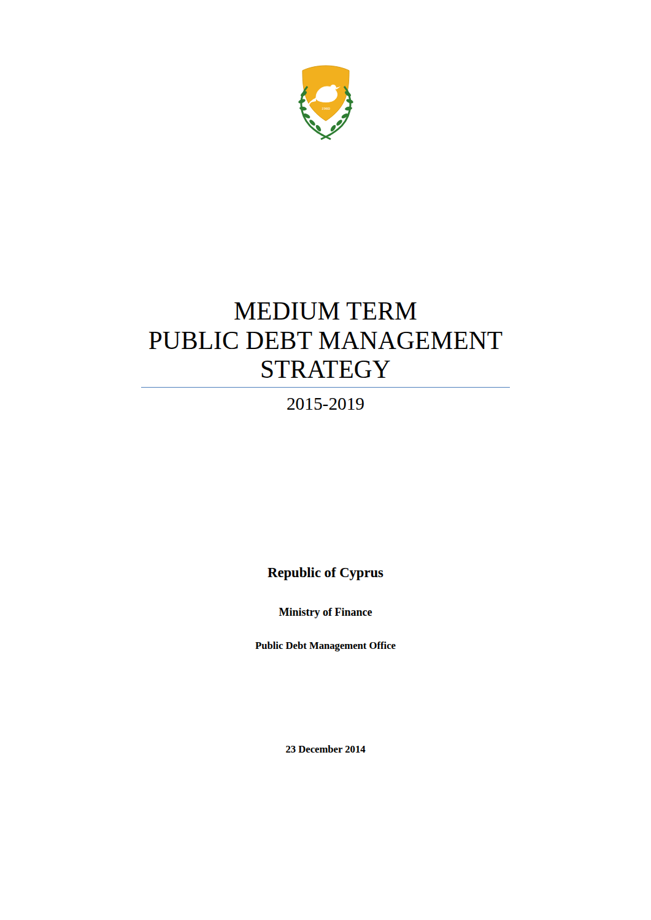1960
MEDIUM TERM PUBLIC DEBT MANAGEMENT STRATEGY
2015-2019
Republic of Cyprus
Ministry of Finance
Public Debt Management Office
23 December 2014